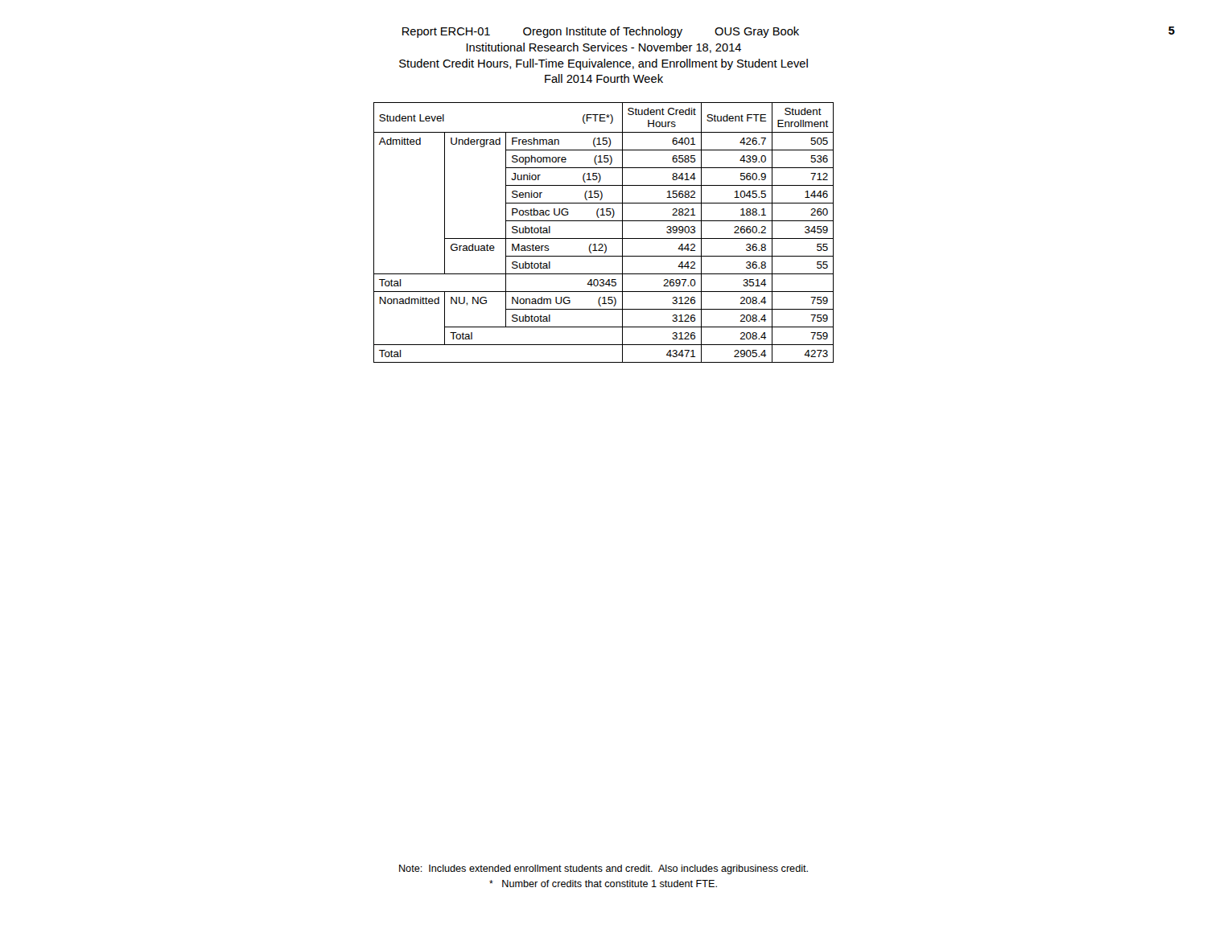5
Report ERCH-01 Oregon Institute of Technology OUS Gray Book
Institutional Research Services - November 18, 2014
Student Credit Hours, Full-Time Equivalence, and Enrollment by Student Level
Fall 2014 Fourth Week
| Student Level | (FTE*) | Student Credit Hours | Student FTE | Student Enrollment |
| --- | --- | --- | --- | --- |
| Admitted | Undergrad | Freshman (15) | 6401 | 426.7 | 505 |
| Sophomore (15) | 6585 | 439.0 | 536 |
| Junior (15) | 8414 | 560.9 | 712 |
| Senior (15) | 15682 | 1045.5 | 1446 |
| Postbac UG (15) | 2821 | 188.1 | 260 |
| Subtotal | 39903 | 2660.2 | 3459 |
| Graduate | Masters (12) | 442 | 36.8 | 55 |
| Subtotal | 442 | 36.8 | 55 |
| Total | 40345 | 2697.0 | 3514 |
| Nonadmitted | NU, NG | Nonadm UG (15) | 3126 | 208.4 | 759 |
| Subtotal | 3126 | 208.4 | 759 |
| Total | 3126 | 208.4 | 759 |
| Total | 43471 | 2905.4 | 4273 |
Note: Includes extended enrollment students and credit. Also includes agribusiness credit.
* Number of credits that constitute 1 student FTE.